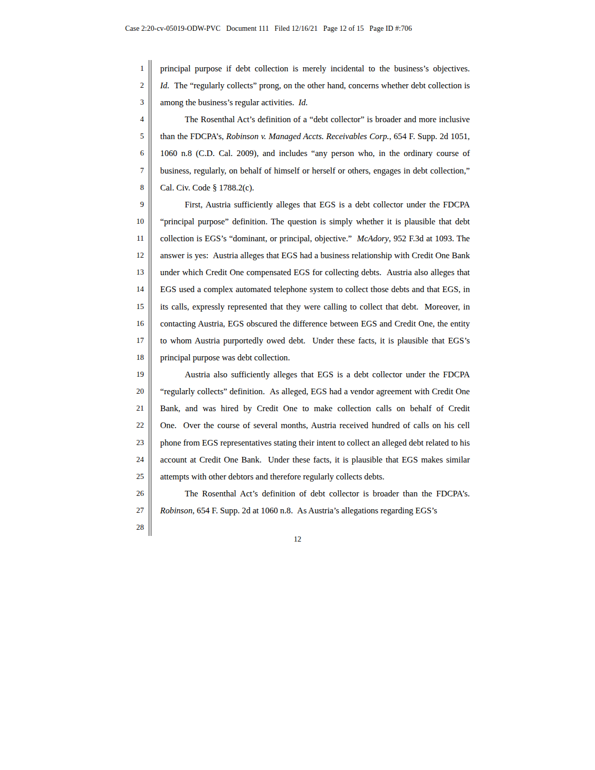Case 2:20-cv-05019-ODW-PVC Document 111 Filed 12/16/21 Page 12 of 15 Page ID #:706
1
2
3
4
5
6
7
8
9
10
11
12
13
14
15
16
17
18
19
20
21
22
23
24
25
26
27
28
principal purpose if debt collection is merely incidental to the business’s objectives. Id. The “regularly collects” prong, on the other hand, concerns whether debt collection is among the business’s regular activities. Id.
The Rosenthal Act’s definition of a “debt collector” is broader and more inclusive than the FDCPA’s, Robinson v. Managed Accts. Receivables Corp., 654 F. Supp. 2d 1051, 1060 n.8 (C.D. Cal. 2009), and includes “any person who, in the ordinary course of business, regularly, on behalf of himself or herself or others, engages in debt collection,” Cal. Civ. Code § 1788.2(c).
First, Austria sufficiently alleges that EGS is a debt collector under the FDCPA “principal purpose” definition. The question is simply whether it is plausible that debt collection is EGS’s “dominant, or principal, objective.” McAdory, 952 F.3d at 1093. The answer is yes: Austria alleges that EGS had a business relationship with Credit One Bank under which Credit One compensated EGS for collecting debts. Austria also alleges that EGS used a complex automated telephone system to collect those debts and that EGS, in its calls, expressly represented that they were calling to collect that debt. Moreover, in contacting Austria, EGS obscured the difference between EGS and Credit One, the entity to whom Austria purportedly owed debt. Under these facts, it is plausible that EGS’s principal purpose was debt collection.
Austria also sufficiently alleges that EGS is a debt collector under the FDCPA “regularly collects” definition. As alleged, EGS had a vendor agreement with Credit One Bank, and was hired by Credit One to make collection calls on behalf of Credit One. Over the course of several months, Austria received hundred of calls on his cell phone from EGS representatives stating their intent to collect an alleged debt related to his account at Credit One Bank. Under these facts, it is plausible that EGS makes similar attempts with other debtors and therefore regularly collects debts.
The Rosenthal Act’s definition of debt collector is broader than the FDCPA’s. Robinson, 654 F. Supp. 2d at 1060 n.8. As Austria’s allegations regarding EGS’s
12